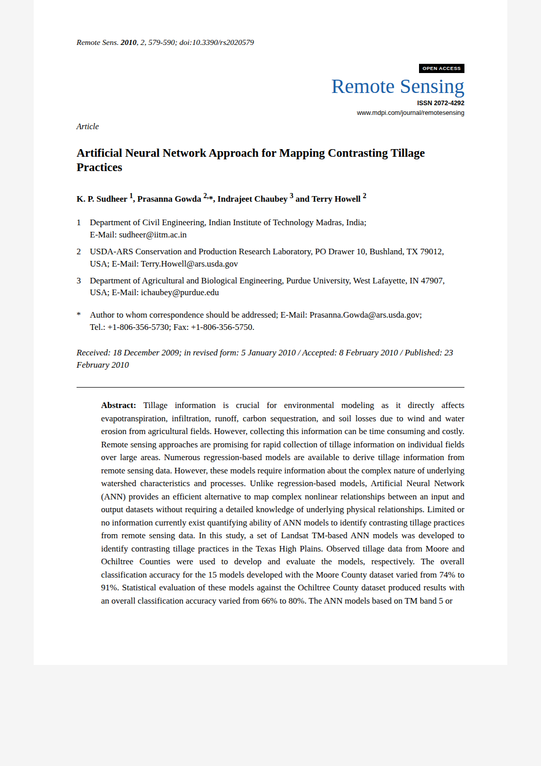Remote Sens. 2010, 2, 579-590; doi:10.3390/rs2020579
OPEN ACCESS
Remote Sensing
ISSN 2072-4292
www.mdpi.com/journal/remotesensing
Article
Artificial Neural Network Approach for Mapping Contrasting Tillage Practices
K. P. Sudheer 1, Prasanna Gowda 2,*, Indrajeet Chaubey 3 and Terry Howell 2
Department of Civil Engineering, Indian Institute of Technology Madras, India;
E-Mail: sudheer@iitm.ac.in
USDA-ARS Conservation and Production Research Laboratory, PO Drawer 10, Bushland, TX 79012, USA; E-Mail: Terry.Howell@ars.usda.gov
Department of Agricultural and Biological Engineering, Purdue University, West Lafayette, IN 47907, USA; E-Mail: ichaubey@purdue.edu
Author to whom correspondence should be addressed; E-Mail: Prasanna.Gowda@ars.usda.gov;
Tel.: +1-806-356-5730; Fax: +1-806-356-5750.
Received: 18 December 2009; in revised form: 5 January 2010 / Accepted: 8 February 2010 / Published: 23 February 2010
Abstract: Tillage information is crucial for environmental modeling as it directly affects evapotranspiration, infiltration, runoff, carbon sequestration, and soil losses due to wind and water erosion from agricultural fields. However, collecting this information can be time consuming and costly. Remote sensing approaches are promising for rapid collection of tillage information on individual fields over large areas. Numerous regression-based models are available to derive tillage information from remote sensing data. However, these models require information about the complex nature of underlying watershed characteristics and processes. Unlike regression-based models, Artificial Neural Network (ANN) provides an efficient alternative to map complex nonlinear relationships between an input and output datasets without requiring a detailed knowledge of underlying physical relationships. Limited or no information currently exist quantifying ability of ANN models to identify contrasting tillage practices from remote sensing data. In this study, a set of Landsat TM-based ANN models was developed to identify contrasting tillage practices in the Texas High Plains. Observed tillage data from Moore and Ochiltree Counties were used to develop and evaluate the models, respectively. The overall classification accuracy for the 15 models developed with the Moore County dataset varied from 74% to 91%. Statistical evaluation of these models against the Ochiltree County dataset produced results with an overall classification accuracy varied from 66% to 80%. The ANN models based on TM band 5 or